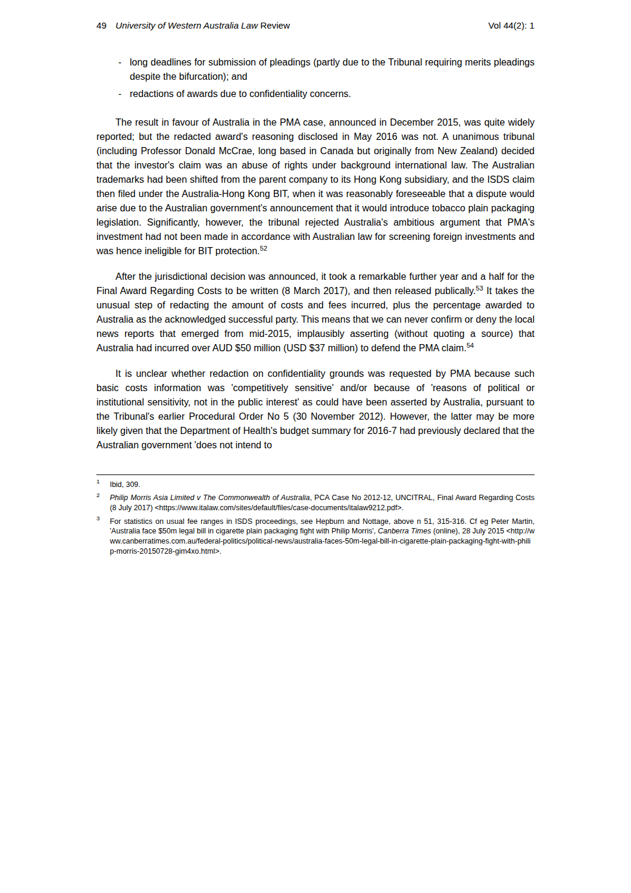49 University of Western Australia Law Review Vol 44(2): 1
long deadlines for submission of pleadings (partly due to the Tribunal requiring merits pleadings despite the bifurcation); and
redactions of awards due to confidentiality concerns.
The result in favour of Australia in the PMA case, announced in December 2015, was quite widely reported; but the redacted award's reasoning disclosed in May 2016 was not. A unanimous tribunal (including Professor Donald McCrae, long based in Canada but originally from New Zealand) decided that the investor's claim was an abuse of rights under background international law. The Australian trademarks had been shifted from the parent company to its Hong Kong subsidiary, and the ISDS claim then filed under the Australia-Hong Kong BIT, when it was reasonably foreseeable that a dispute would arise due to the Australian government's announcement that it would introduce tobacco plain packaging legislation. Significantly, however, the tribunal rejected Australia's ambitious argument that PMA's investment had not been made in accordance with Australian law for screening foreign investments and was hence ineligible for BIT protection.52
After the jurisdictional decision was announced, it took a remarkable further year and a half for the Final Award Regarding Costs to be written (8 March 2017), and then released publically.53 It takes the unusual step of redacting the amount of costs and fees incurred, plus the percentage awarded to Australia as the acknowledged successful party. This means that we can never confirm or deny the local news reports that emerged from mid-2015, implausibly asserting (without quoting a source) that Australia had incurred over AUD $50 million (USD $37 million) to defend the PMA claim.54
It is unclear whether redaction on confidentiality grounds was requested by PMA because such basic costs information was 'competitively sensitive' and/or because of 'reasons of political or institutional sensitivity, not in the public interest' as could have been asserted by Australia, pursuant to the Tribunal's earlier Procedural Order No 5 (30 November 2012). However, the latter may be more likely given that the Department of Health's budget summary for 2016-7 had previously declared that the Australian government 'does not intend to
Ibid, 309.
Philip Morris Asia Limited v The Commonwealth of Australia, PCA Case No 2012-12, UNCITRAL, Final Award Regarding Costs (8 July 2017) <https://www.italaw.com/sites/default/files/case-documents/italaw9212.pdf>.
For statistics on usual fee ranges in ISDS proceedings, see Hepburn and Nottage, above n 51, 315-316. Cf eg Peter Martin, 'Australia face $50m legal bill in cigarette plain packaging fight with Philip Morris', Canberra Times (online), 28 July 2015 <http://www.canberratimes.com.au/federal-politics/political-news/australia-faces-50m-legal-bill-in-cigarette-plain-packaging-fight-with-philip-morris-20150728-gim4xo.html>.